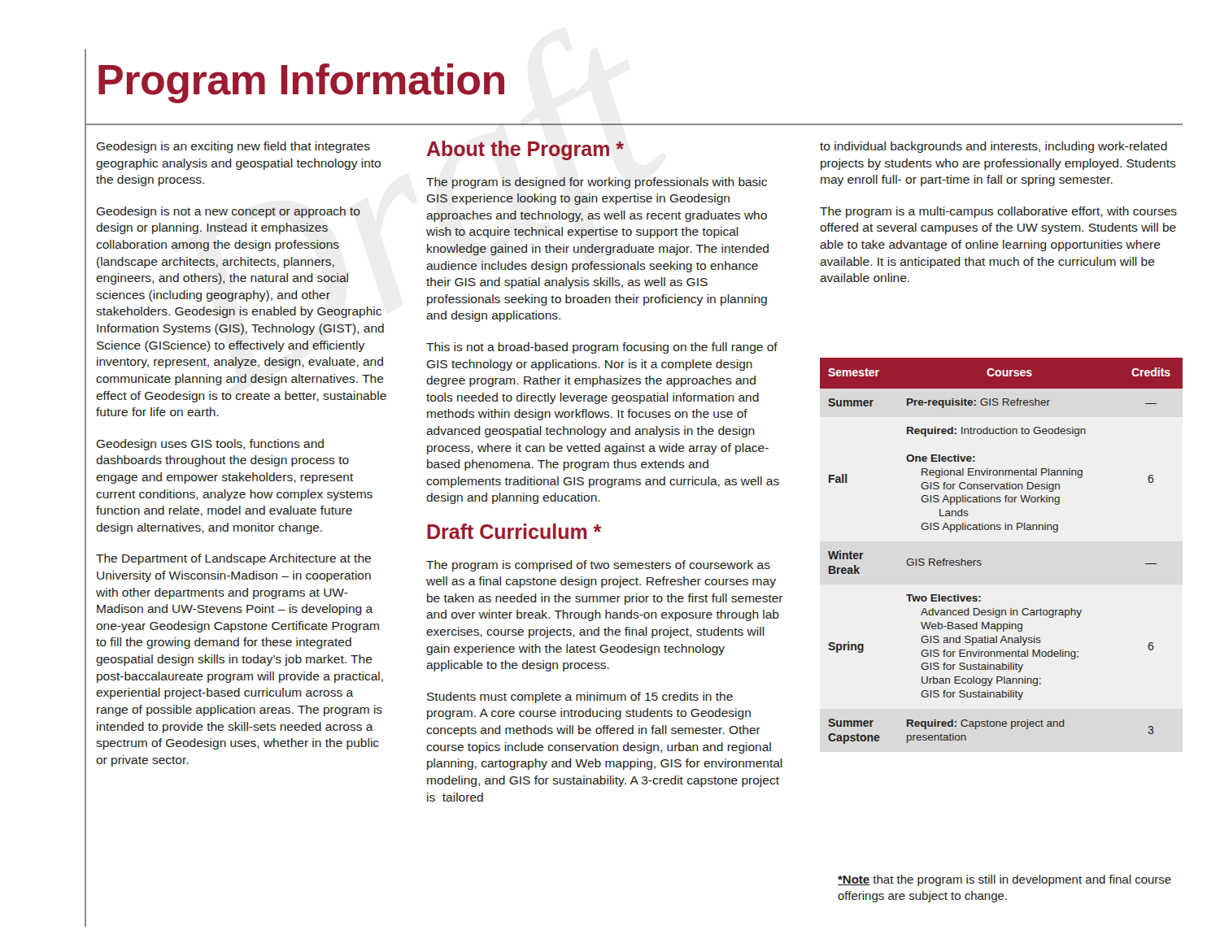Program Information
Draft
Geodesign is an exciting new field that integrates geographic analysis and geospatial technology into the design process.
Geodesign is not a new concept or approach to design or planning. Instead it emphasizes collaboration among the design professions (landscape architects, architects, planners, engineers, and others), the natural and social sciences (including geography), and other stakeholders. Geodesign is enabled by Geographic Information Systems (GIS), Technology (GIST), and Science (GIScience) to effectively and efficiently inventory, represent, analyze, design, evaluate, and communicate planning and design alternatives. The effect of Geodesign is to create a better, sustainable future for life on earth.
Geodesign uses GIS tools, functions and dashboards throughout the design process to engage and empower stakeholders, represent current conditions, analyze how complex systems function and relate, model and evaluate future design alternatives, and monitor change.
The Department of Landscape Architecture at the University of Wisconsin-Madison – in cooperation with other departments and programs at UW-Madison and UW-Stevens Point – is developing a one-year Geodesign Capstone Certificate Program to fill the growing demand for these integrated geospatial design skills in today’s job market. The post-baccalaureate program will provide a practical, experiential project-based curriculum across a range of possible application areas. The program is intended to provide the skill-sets needed across a spectrum of Geodesign uses, whether in the public or private sector.
About the Program *
The program is designed for working professionals with basic GIS experience looking to gain expertise in Geodesign approaches and technology, as well as recent graduates who wish to acquire technical expertise to support the topical knowledge gained in their undergraduate major. The intended audience includes design professionals seeking to enhance their GIS and spatial analysis skills, as well as GIS professionals seeking to broaden their proficiency in planning and design applications.
This is not a broad-based program focusing on the full range of GIS technology or applications. Nor is it a complete design degree program. Rather it emphasizes the approaches and tools needed to directly leverage geospatial information and methods within design workflows. It focuses on the use of advanced geospatial technology and analysis in the design process, where it can be vetted against a wide array of place-based phenomena. The program thus extends and complements traditional GIS programs and curricula, as well as design and planning education.
Draft Curriculum *
The program is comprised of two semesters of coursework as well as a final capstone design project. Refresher courses may be taken as needed in the summer prior to the first full semester and over winter break. Through hands-on exposure through lab exercises, course projects, and the final project, students will gain experience with the latest Geodesign technology applicable to the design process.
Students must complete a minimum of 15 credits in the program. A core course introducing students to Geodesign concepts and methods will be offered in fall semester. Other course topics include conservation design, urban and regional planning, cartography and Web mapping, GIS for environmental modeling, and GIS for sustainability. A 3-credit capstone project is tailored
to individual backgrounds and interests, including work-related projects by students who are professionally employed. Students may enroll full- or part-time in fall or spring semester.
The program is a multi-campus collaborative effort, with courses offered at several campuses of the UW system. Students will be able to take advantage of online learning opportunities where available. It is anticipated that much of the curriculum will be available online.
| Semester | Courses | Credits |
| --- | --- | --- |
| Summer | Pre-requisite: GIS Refresher | — |
| Fall | Required: Introduction to Geodesign One Elective: Regional Environmental Planning GIS for Conservation Design GIS Applications for Working Lands GIS Applications in Planning | 6 |
| Winter Break | GIS Refreshers | — |
| Spring | Two Electives: Advanced Design in Cartography Web-Based Mapping GIS and Spatial Analysis GIS for Environmental Modeling; GIS for Sustainability Urban Ecology Planning; GIS for Sustainability | 6 |
| Summer Capstone | Required: Capstone project and presentation | 3 |
*Note that the program is still in development and final course offerings are subject to change.